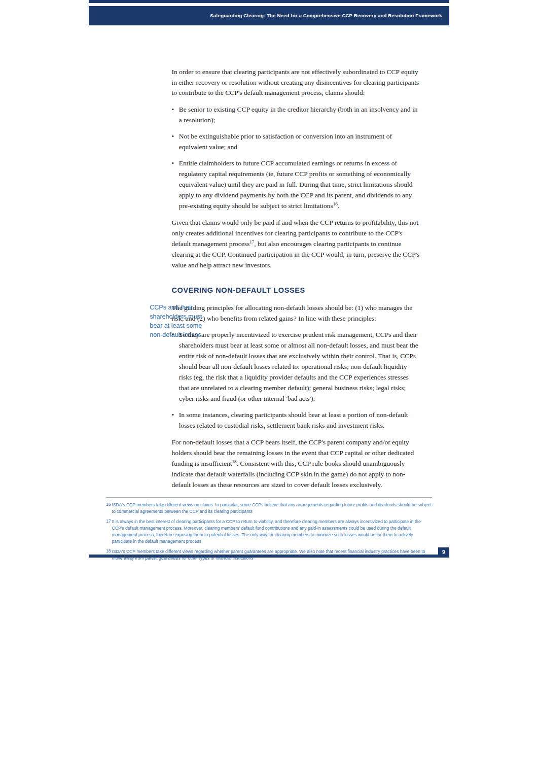Safeguarding Clearing: The Need for a Comprehensive CCP Recovery and Resolution Framework
In order to ensure that clearing participants are not effectively subordinated to CCP equity in either recovery or resolution without creating any disincentives for clearing participants to contribute to the CCP's default management process, claims should:
Be senior to existing CCP equity in the creditor hierarchy (both in an insolvency and in a resolution);
Not be extinguishable prior to satisfaction or conversion into an instrument of equivalent value; and
Entitle claimholders to future CCP accumulated earnings or returns in excess of regulatory capital requirements (ie, future CCP profits or something of economically equivalent value) until they are paid in full. During that time, strict limitations should apply to any dividend payments by both the CCP and its parent, and dividends to any pre-existing equity should be subject to strict limitations16.
Given that claims would only be paid if and when the CCP returns to profitability, this not only creates additional incentives for clearing participants to contribute to the CCP's default management process17, but also encourages clearing participants to continue clearing at the CCP. Continued participation in the CCP would, in turn, preserve the CCP's value and help attract new investors.
COVERING NON-DEFAULT LOSSES
CCPs and their shareholders must bear at least some non-default losses
The guiding principles for allocating non-default losses should be: (1) who manages the risk; and (2) who benefits from related gains? In line with these principles:
So they are properly incentivized to exercise prudent risk management, CCPs and their shareholders must bear at least some or almost all non-default losses, and must bear the entire risk of non-default losses that are exclusively within their control. That is, CCPs should bear all non-default losses related to: operational risks; non-default liquidity risks (eg, the risk that a liquidity provider defaults and the CCP experiences stresses that are unrelated to a clearing member default); general business risks; legal risks; cyber risks and fraud (or other internal 'bad acts').
In some instances, clearing participants should bear at least a portion of non-default losses related to custodial risks, settlement bank risks and investment risks.
For non-default losses that a CCP bears itself, the CCP's parent company and/or equity holders should bear the remaining losses in the event that CCP capital or other dedicated funding is insufficient18. Consistent with this, CCP rule books should unambiguously indicate that default waterfalls (including CCP skin in the game) do not apply to non-default losses as these resources are sized to cover default losses exclusively.
16 ISDA's CCP members take different views on claims. In particular, some CCPs believe that any arrangements regarding future profits and dividends should be subject to commercial agreements between the CCP and its clearing participants
17 It is always in the best interest of clearing participants for a CCP to return to viability, and therefore clearing members are always incentivized to participate in the CCP's default management process. Moreover, clearing members' default fund contributions and any paid-in assessments could be used during the default management process, therefore exposing them to potential losses. The only way for clearing members to minimize such losses would be for them to actively participate in the default management process
18 ISDA's CCP members take different views regarding whether parent guarantees are appropriate. We also note that recent financial industry practices have been to move away from parent guarantees for other types of financial institutions
9